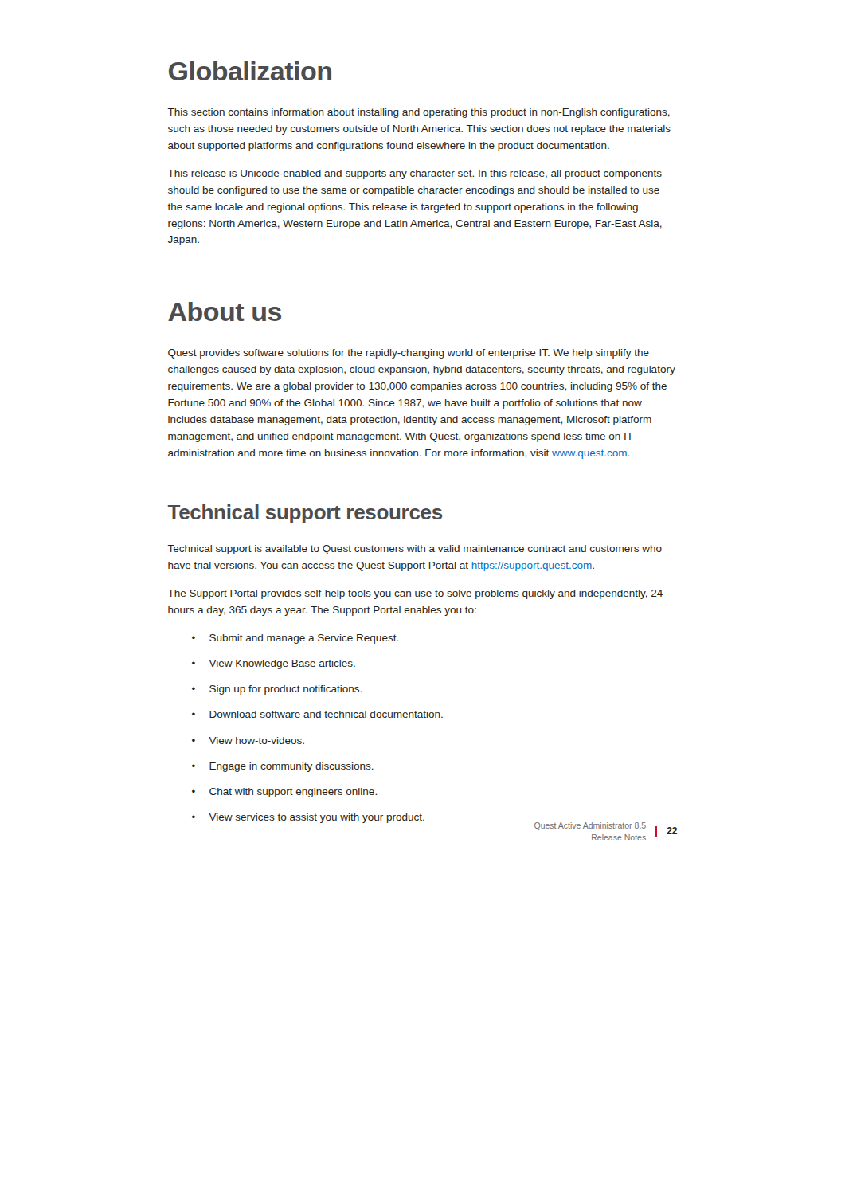Globalization
This section contains information about installing and operating this product in non-English configurations, such as those needed by customers outside of North America. This section does not replace the materials about supported platforms and configurations found elsewhere in the product documentation.
This release is Unicode-enabled and supports any character set. In this release, all product components should be configured to use the same or compatible character encodings and should be installed to use the same locale and regional options. This release is targeted to support operations in the following regions: North America, Western Europe and Latin America, Central and Eastern Europe, Far-East Asia, Japan.
About us
Quest provides software solutions for the rapidly-changing world of enterprise IT. We help simplify the challenges caused by data explosion, cloud expansion, hybrid datacenters, security threats, and regulatory requirements. We are a global provider to 130,000 companies across 100 countries, including 95% of the Fortune 500 and 90% of the Global 1000. Since 1987, we have built a portfolio of solutions that now includes database management, data protection, identity and access management, Microsoft platform management, and unified endpoint management. With Quest, organizations spend less time on IT administration and more time on business innovation. For more information, visit www.quest.com.
Technical support resources
Technical support is available to Quest customers with a valid maintenance contract and customers who have trial versions. You can access the Quest Support Portal at https://support.quest.com.
The Support Portal provides self-help tools you can use to solve problems quickly and independently, 24 hours a day, 365 days a year. The Support Portal enables you to:
Submit and manage a Service Request.
View Knowledge Base articles.
Sign up for product notifications.
Download software and technical documentation.
View how-to-videos.
Engage in community discussions.
Chat with support engineers online.
View services to assist you with your product.
Quest Active Administrator 8.5
Release Notes
22